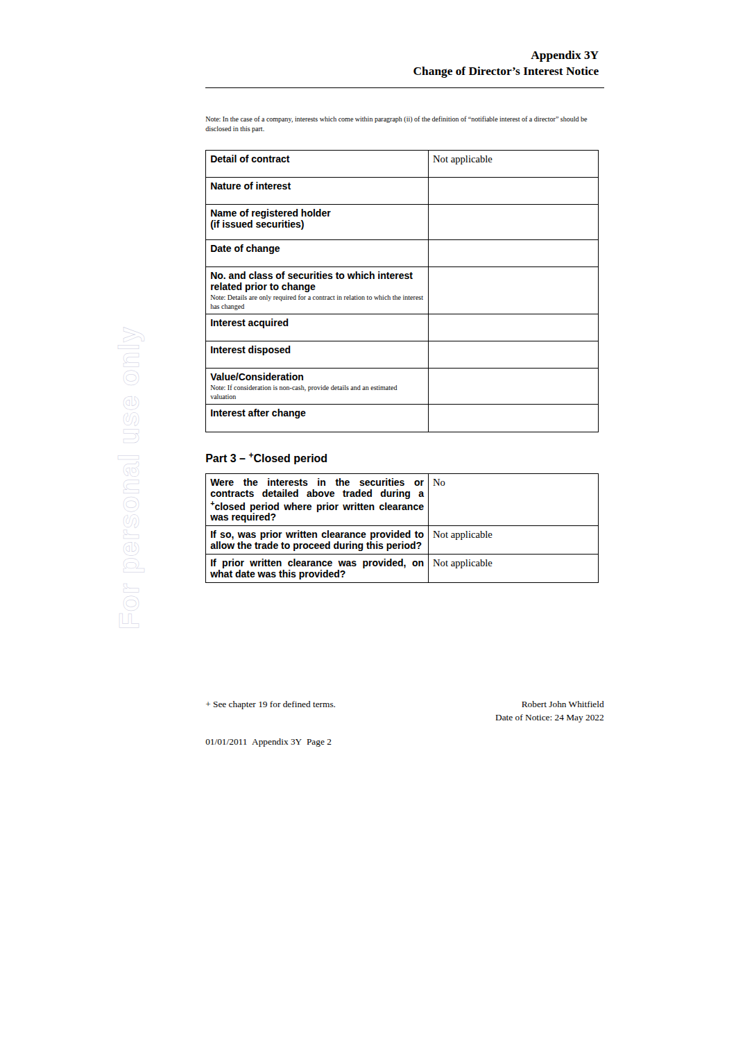For personal use only
Appendix 3Y
Change of Director’s Interest Notice
Note: In the case of a company, interests which come within paragraph (ii) of the definition of “notifiable interest of a director” should be disclosed in this part.
| Detail of contract | Not applicable |
| Nature of interest | |
| Name of registered holder (if issued securities) | |
| Date of change | |
| No. and class of securities to which interest related prior to change Note: Details are only required for a contract in relation to which the interest has changed | |
| Interest acquired | |
| Interest disposed | |
| Value/Consideration Note: If consideration is non-cash, provide details and an estimated valuation | |
| Interest after change | |
Part 3 – +Closed period
| Were the interests in the securities or contracts detailed above traded during a + closed period where prior written clearance was required? | No |
| If so, was prior written clearance provided to allow the trade to proceed during this period? | Not applicable |
| If prior written clearance was provided, on what date was this provided? | Not applicable |
+ See chapter 19 for defined terms. Robert John Whitfield
Date of Notice: 24 May 2022
01/01/2011 Appendix 3Y Page 2